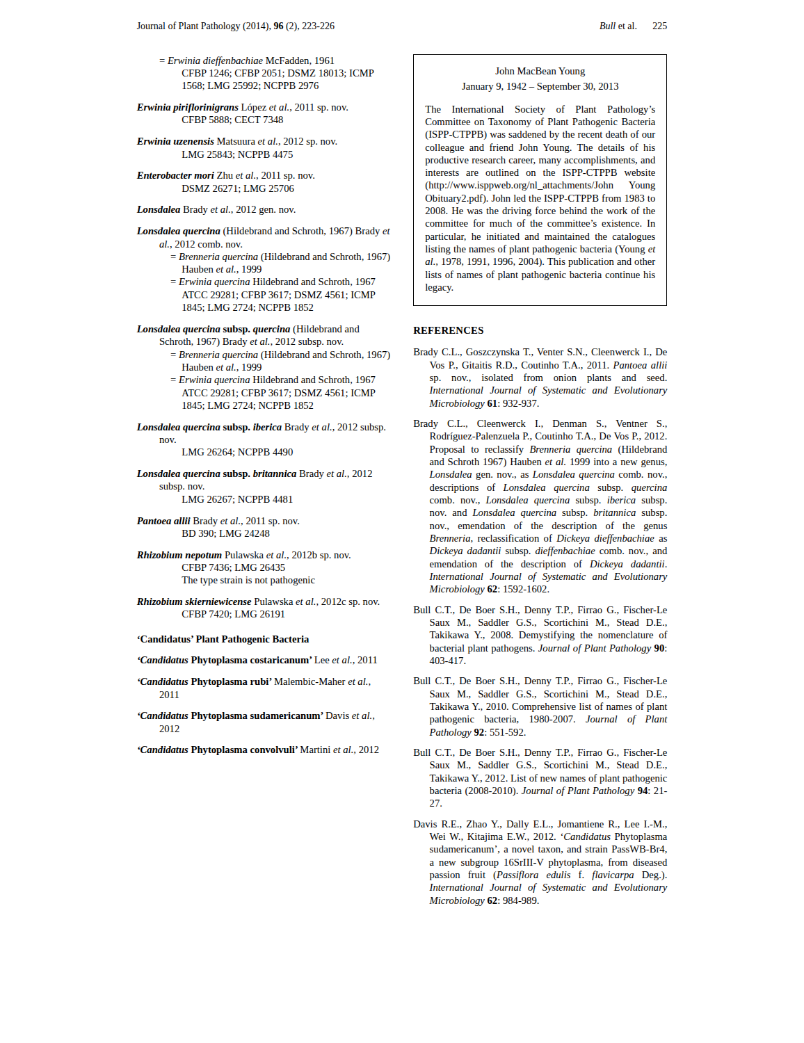Journal of Plant Pathology (2014), 96 (2), 223-226 Bull et al. 225
= Erwinia dieffenbachiae McFadden, 1961 CFBP 1246; CFBP 2051; DSMZ 18013; ICMP 1568; LMG 25992; NCPPB 2976
Erwinia piriflorinigrans López et al., 2011 sp. nov. CFBP 5888; CECT 7348
Erwinia uzenensis Matsuura et al., 2012 sp. nov. LMG 25843; NCPPB 4475
Enterobacter mori Zhu et al., 2011 sp. nov. DSMZ 26271; LMG 25706
Lonsdalea Brady et al., 2012 gen. nov.
Lonsdalea quercina (Hildebrand and Schroth, 1967) Brady et al., 2012 comb. nov. = Brenneria quercina (Hildebrand and Schroth, 1967) Hauben et al., 1999 = Erwinia quercina Hildebrand and Schroth, 1967 ATCC 29281; CFBP 3617; DSMZ 4561; ICMP 1845; LMG 2724; NCPPB 1852
Lonsdalea quercina subsp. quercina (Hildebrand and Schroth, 1967) Brady et al., 2012 subsp. nov. = Brenneria quercina (Hildebrand and Schroth, 1967) Hauben et al., 1999 = Erwinia quercina Hildebrand and Schroth, 1967 ATCC 29281; CFBP 3617; DSMZ 4561; ICMP 1845; LMG 2724; NCPPB 1852
Lonsdalea quercina subsp. iberica Brady et al., 2012 subsp. nov. LMG 26264; NCPPB 4490
Lonsdalea quercina subsp. britannica Brady et al., 2012 subsp. nov. LMG 26267; NCPPB 4481
Pantoea allii Brady et al., 2011 sp. nov. BD 390; LMG 24248
Rhizobium nepotum Pulawska et al., 2012b sp. nov. CFBP 7436; LMG 26435 The type strain is not pathogenic
Rhizobium skierniewicense Pulawska et al., 2012c sp. nov. CFBP 7420; LMG 26191
‘Candidatus’ Plant Pathogenic Bacteria
‘Candidatus Phytoplasma costaricanum’ Lee et al., 2011
‘Candidatus Phytoplasma rubi’ Malembic-Maher et al., 2011
‘Candidatus Phytoplasma sudamericanum’ Davis et al., 2012
‘Candidatus Phytoplasma convolvuli’ Martini et al., 2012
John MacBean Young
January 9, 1942 – September 30, 2013
The International Society of Plant Pathology’s Committee on Taxonomy of Plant Pathogenic Bacteria (ISPP-CTPPB) was saddened by the recent death of our colleague and friend John Young. The details of his productive research career, many accomplishments, and interests are outlined on the ISPP-CTPPB website (http://www.isppweb.org/nl_attachments/John Young Obituary2.pdf). John led the ISPP-CTPPB from 1983 to 2008. He was the driving force behind the work of the committee for much of the committee’s existence. In particular, he initiated and maintained the catalogues listing the names of plant pathogenic bacteria (Young et al., 1978, 1991, 1996, 2004). This publication and other lists of names of plant pathogenic bacteria continue his legacy.
REFERENCES
Brady C.L., Goszczynska T., Venter S.N., Cleenwerck I., De Vos P., Gitaitis R.D., Coutinho T.A., 2011. Pantoea allii sp. nov., isolated from onion plants and seed. International Journal of Systematic and Evolutionary Microbiology 61: 932-937.
Brady C.L., Cleenwerck I., Denman S., Ventner S., Rodríguez-Palenzuela P., Coutinho T.A., De Vos P., 2012. Proposal to reclassify Brenneria quercina (Hildebrand and Schroth 1967) Hauben et al. 1999 into a new genus, Lonsdalea gen. nov., as Lonsdalea quercina comb. nov., descriptions of Lonsdalea quercina subsp. quercina comb. nov., Lonsdalea quercina subsp. iberica subsp. nov. and Lonsdalea quercina subsp. britannica subsp. nov., emendation of the description of the genus Brenneria, reclassification of Dickeya dieffenbachiae as Dickeya dadantii subsp. dieffenbachiae comb. nov., and emendation of the description of Dickeya dadantii. International Journal of Systematic and Evolutionary Microbiology 62: 1592-1602.
Bull C.T., De Boer S.H., Denny T.P., Firrao G., Fischer-Le Saux M., Saddler G.S., Scortichini M., Stead D.E., Takikawa Y., 2008. Demystifying the nomenclature of bacterial plant pathogens. Journal of Plant Pathology 90: 403-417.
Bull C.T., De Boer S.H., Denny T.P., Firrao G., Fischer-Le Saux M., Saddler G.S., Scortichini M., Stead D.E., Takikawa Y., 2010. Comprehensive list of names of plant pathogenic bacteria, 1980-2007. Journal of Plant Pathology 92: 551-592.
Bull C.T., De Boer S.H., Denny T.P., Firrao G., Fischer-Le Saux M., Saddler G.S., Scortichini M., Stead D.E., Takikawa Y., 2012. List of new names of plant pathogenic bacteria (2008-2010). Journal of Plant Pathology 94: 21-27.
Davis R.E., Zhao Y., Dally E.L., Jomantiene R., Lee I.-M., Wei W., Kitajima E.W., 2012. ‘Candidatus Phytoplasma sudamericanum’, a novel taxon, and strain PassWB-Br4, a new subgroup 16SrIII-V phytoplasma, from diseased passion fruit (Passiflora edulis f. flavicarpa Deg.). International Journal of Systematic and Evolutionary Microbiology 62: 984-989.